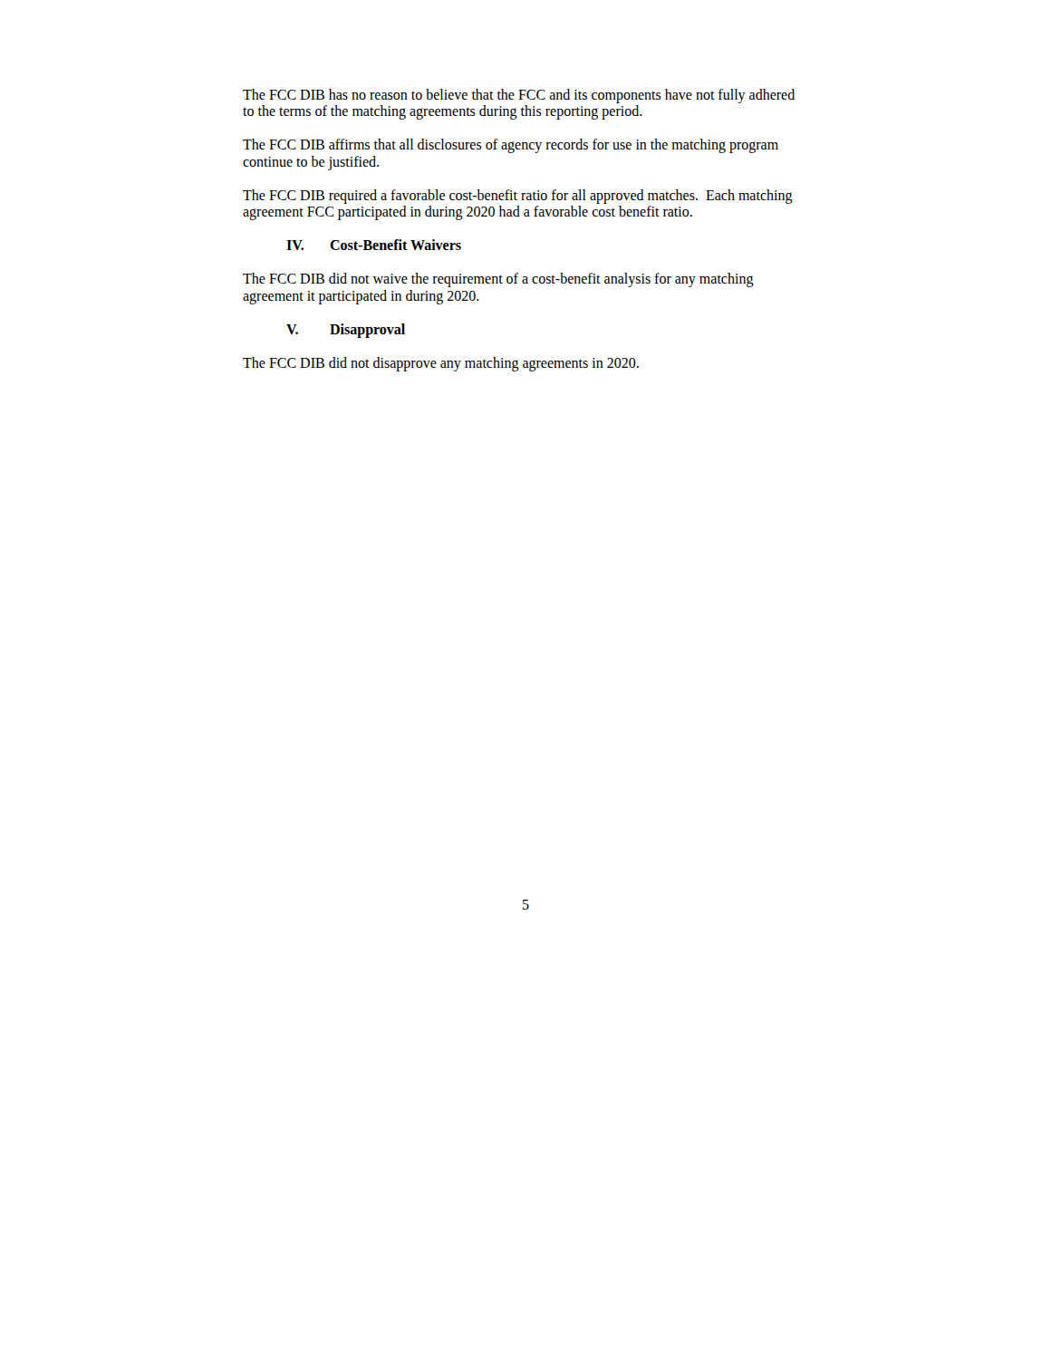The FCC DIB has no reason to believe that the FCC and its components have not fully adhered to the terms of the matching agreements during this reporting period.
The FCC DIB affirms that all disclosures of agency records for use in the matching program continue to be justified.
The FCC DIB required a favorable cost-benefit ratio for all approved matches. Each matching agreement FCC participated in during 2020 had a favorable cost benefit ratio.
IV. Cost-Benefit Waivers
The FCC DIB did not waive the requirement of a cost-benefit analysis for any matching agreement it participated in during 2020.
V. Disapproval
The FCC DIB did not disapprove any matching agreements in 2020.
5